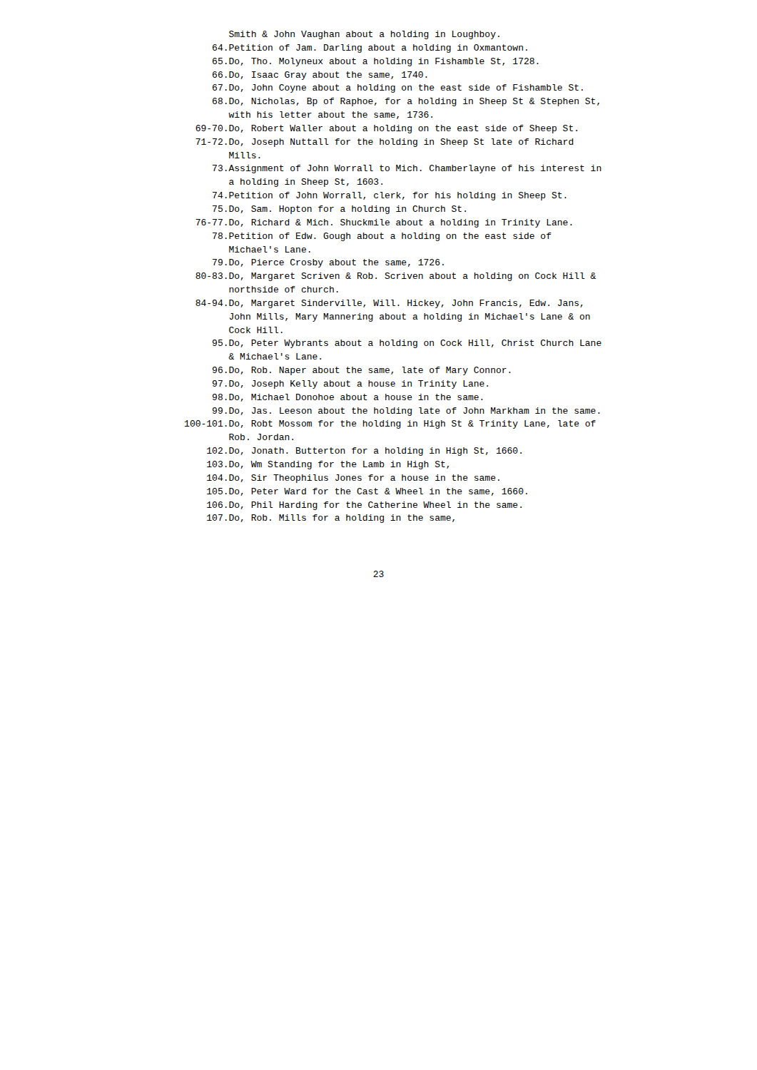| | Smith & John Vaughan about a holding in Loughboy. |
| 64. | Petition of Jam. Darling about a holding in Oxmantown. |
| 65. | Do, Tho. Molyneux about a holding in Fishamble St, 1728. |
| 66. | Do, Isaac Gray about the same, 1740. |
| 67. | Do, John Coyne about a holding on the east side of Fishamble St. |
| 68. | Do, Nicholas, Bp of Raphoe, for a holding in Sheep St & Stephen St, with his letter about the same, 1736. |
| 69-70. | Do, Robert Waller about a holding on the east side of Sheep St. |
| 71-72. | Do, Joseph Nuttall for the holding in Sheep St late of Richard Mills. |
| 73. | Assignment of John Worrall to Mich. Chamberlayne of his interest in a holding in Sheep St, 1603. |
| 74. | Petition of John Worrall, clerk, for his holding in Sheep St. |
| 75. | Do, Sam. Hopton for a holding in Church St. |
| 76-77. | Do, Richard & Mich. Shuckmile about a holding in Trinity Lane. |
| 78. | Petition of Edw. Gough about a holding on the east side of Michael's Lane. |
| 79. | Do, Pierce Crosby about the same, 1726. |
| 80-83. | Do, Margaret Scriven & Rob. Scriven about a holding on Cock Hill & northside of church. |
| 84-94. | Do, Margaret Sinderville, Will. Hickey, John Francis, Edw. Jans, John Mills, Mary Mannering about a holding in Michael's Lane & on Cock Hill. |
| 95. | Do, Peter Wybrants about a holding on Cock Hill, Christ Church Lane & Michael's Lane. |
| 96. | Do, Rob. Naper about the same, late of Mary Connor. |
| 97. | Do, Joseph Kelly about a house in Trinity Lane. |
| 98. | Do, Michael Donohoe about a house in the same. |
| 99. | Do, Jas. Leeson about the holding late of John Markham in the same. |
| 100-101. | Do, Robt Mossom for the holding in High St & Trinity Lane, late of Rob. Jordan. |
| 102. | Do, Jonath. Butterton for a holding in High St, 1660. |
| 103. | Do, Wm Standing for the Lamb in High St, |
| 104. | Do, Sir Theophilus Jones for a house in the same. |
| 105. | Do, Peter Ward for the Cast & Wheel in the same, 1660. |
| 106. | Do, Phil Harding for the Catherine Wheel in the same. |
| 107. | Do, Rob. Mills for a holding in the same, |
23